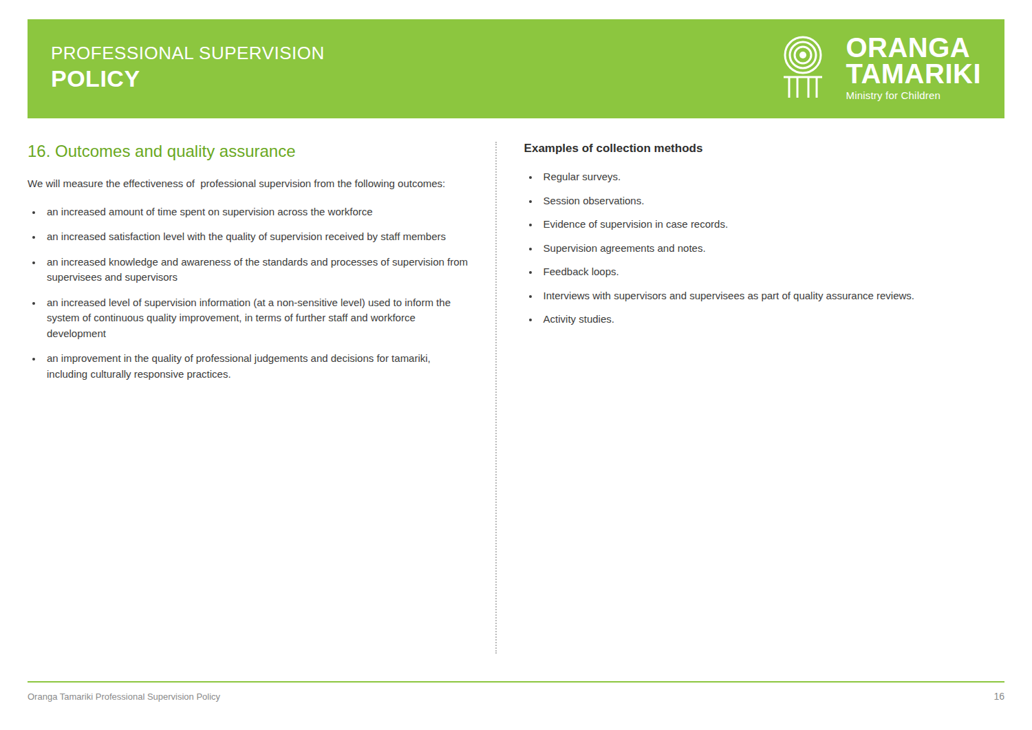PROFESSIONAL SUPERVISION POLICY
ORANGA TAMARIKI Ministry for Children
16. Outcomes and quality assurance
We will measure the effectiveness of professional supervision from the following outcomes:
an increased amount of time spent on supervision across the workforce
an increased satisfaction level with the quality of supervision received by staff members
an increased knowledge and awareness of the standards and processes of supervision from supervisees and supervisors
an increased level of supervision information (at a non-sensitive level) used to inform the system of continuous quality improvement, in terms of further staff and workforce development
an improvement in the quality of professional judgements and decisions for tamariki, including culturally responsive practices.
Examples of collection methods
Regular surveys.
Session observations.
Evidence of supervision in case records.
Supervision agreements and notes.
Feedback loops.
Interviews with supervisors and supervisees as part of quality assurance reviews.
Activity studies.
Oranga Tamariki Professional Supervision Policy 16